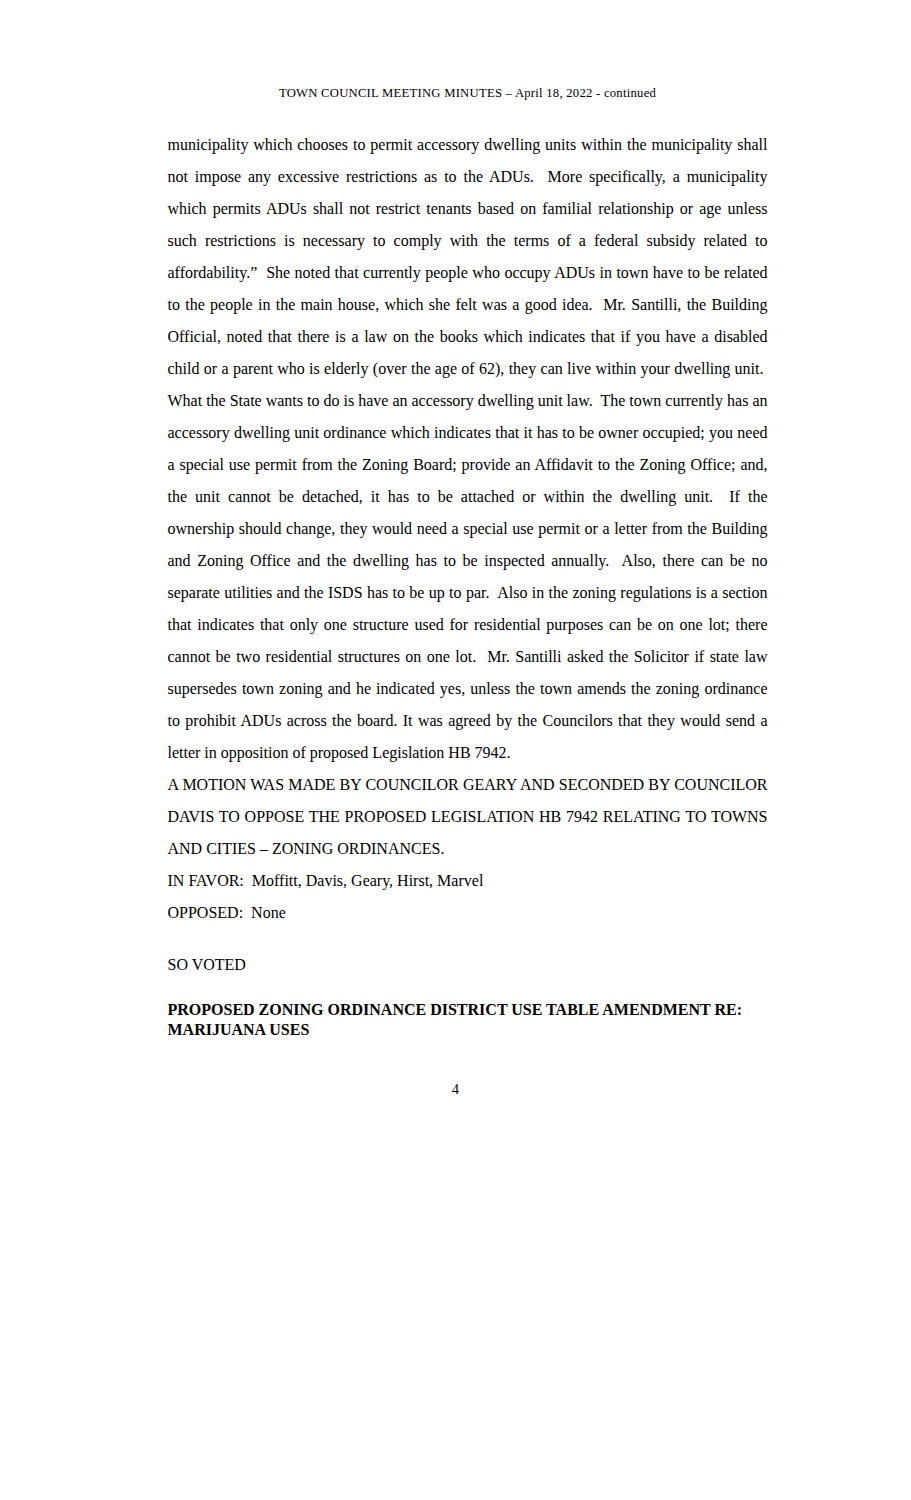TOWN COUNCIL MEETING MINUTES – April 18, 2022 - continued
municipality which chooses to permit accessory dwelling units within the municipality shall not impose any excessive restrictions as to the ADUs. More specifically, a municipality which permits ADUs shall not restrict tenants based on familial relationship or age unless such restrictions is necessary to comply with the terms of a federal subsidy related to affordability.” She noted that currently people who occupy ADUs in town have to be related to the people in the main house, which she felt was a good idea. Mr. Santilli, the Building Official, noted that there is a law on the books which indicates that if you have a disabled child or a parent who is elderly (over the age of 62), they can live within your dwelling unit. What the State wants to do is have an accessory dwelling unit law. The town currently has an accessory dwelling unit ordinance which indicates that it has to be owner occupied; you need a special use permit from the Zoning Board; provide an Affidavit to the Zoning Office; and, the unit cannot be detached, it has to be attached or within the dwelling unit. If the ownership should change, they would need a special use permit or a letter from the Building and Zoning Office and the dwelling has to be inspected annually. Also, there can be no separate utilities and the ISDS has to be up to par. Also in the zoning regulations is a section that indicates that only one structure used for residential purposes can be on one lot; there cannot be two residential structures on one lot. Mr. Santilli asked the Solicitor if state law supersedes town zoning and he indicated yes, unless the town amends the zoning ordinance to prohibit ADUs across the board. It was agreed by the Councilors that they would send a letter in opposition of proposed Legislation HB 7942.
A MOTION WAS MADE BY COUNCILOR GEARY AND SECONDED BY COUNCILOR DAVIS TO OPPOSE THE PROPOSED LEGISLATION HB 7942 RELATING TO TOWNS AND CITIES – ZONING ORDINANCES.
IN FAVOR: Moffitt, Davis, Geary, Hirst, Marvel
OPPOSED: None
SO VOTED
PROPOSED ZONING ORDINANCE DISTRICT USE TABLE AMENDMENT RE:
MARIJUANA USES
4